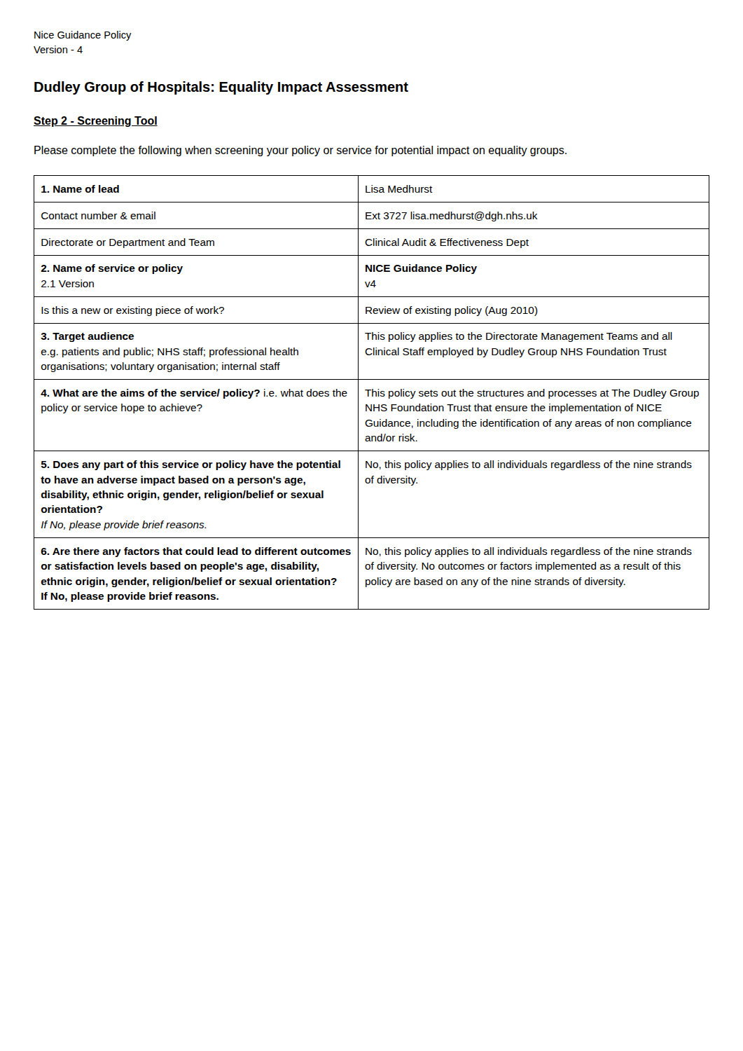Nice Guidance Policy
Version - 4
Dudley Group of Hospitals: Equality Impact Assessment
Step 2 - Screening Tool
Please complete the following when screening your policy or service for potential impact on equality groups.
| 1. Name of lead | Lisa Medhurst |
| Contact number & email | Ext 3727 lisa.medhurst@dgh.nhs.uk |
| Directorate or Department and Team | Clinical Audit & Effectiveness Dept |
| 2. Name of service or policy 2.1 Version | NICE Guidance Policy v4 |
| Is this a new or existing piece of work? | Review of existing policy (Aug 2010) |
| 3. Target audience e.g. patients and public; NHS staff; professional health organisations; voluntary organisation; internal staff | This policy applies to the Directorate Management Teams and all Clinical Staff employed by Dudley Group NHS Foundation Trust |
| 4. What are the aims of the service/ policy? i.e. what does the policy or service hope to achieve? | This policy sets out the structures and processes at The Dudley Group NHS Foundation Trust that ensure the implementation of NICE Guidance, including the identification of any areas of non compliance and/or risk. |
| 5. Does any part of this service or policy have the potential to have an adverse impact based on a person's age, disability, ethnic origin, gender, religion/belief or sexual orientation? If No, please provide brief reasons. | No, this policy applies to all individuals regardless of the nine strands of diversity. |
| 6. Are there any factors that could lead to different outcomes or satisfaction levels based on people's age, disability, ethnic origin, gender, religion/belief or sexual orientation? If No, please provide brief reasons. | No, this policy applies to all individuals regardless of the nine strands of diversity. No outcomes or factors implemented as a result of this policy are based on any of the nine strands of diversity. |